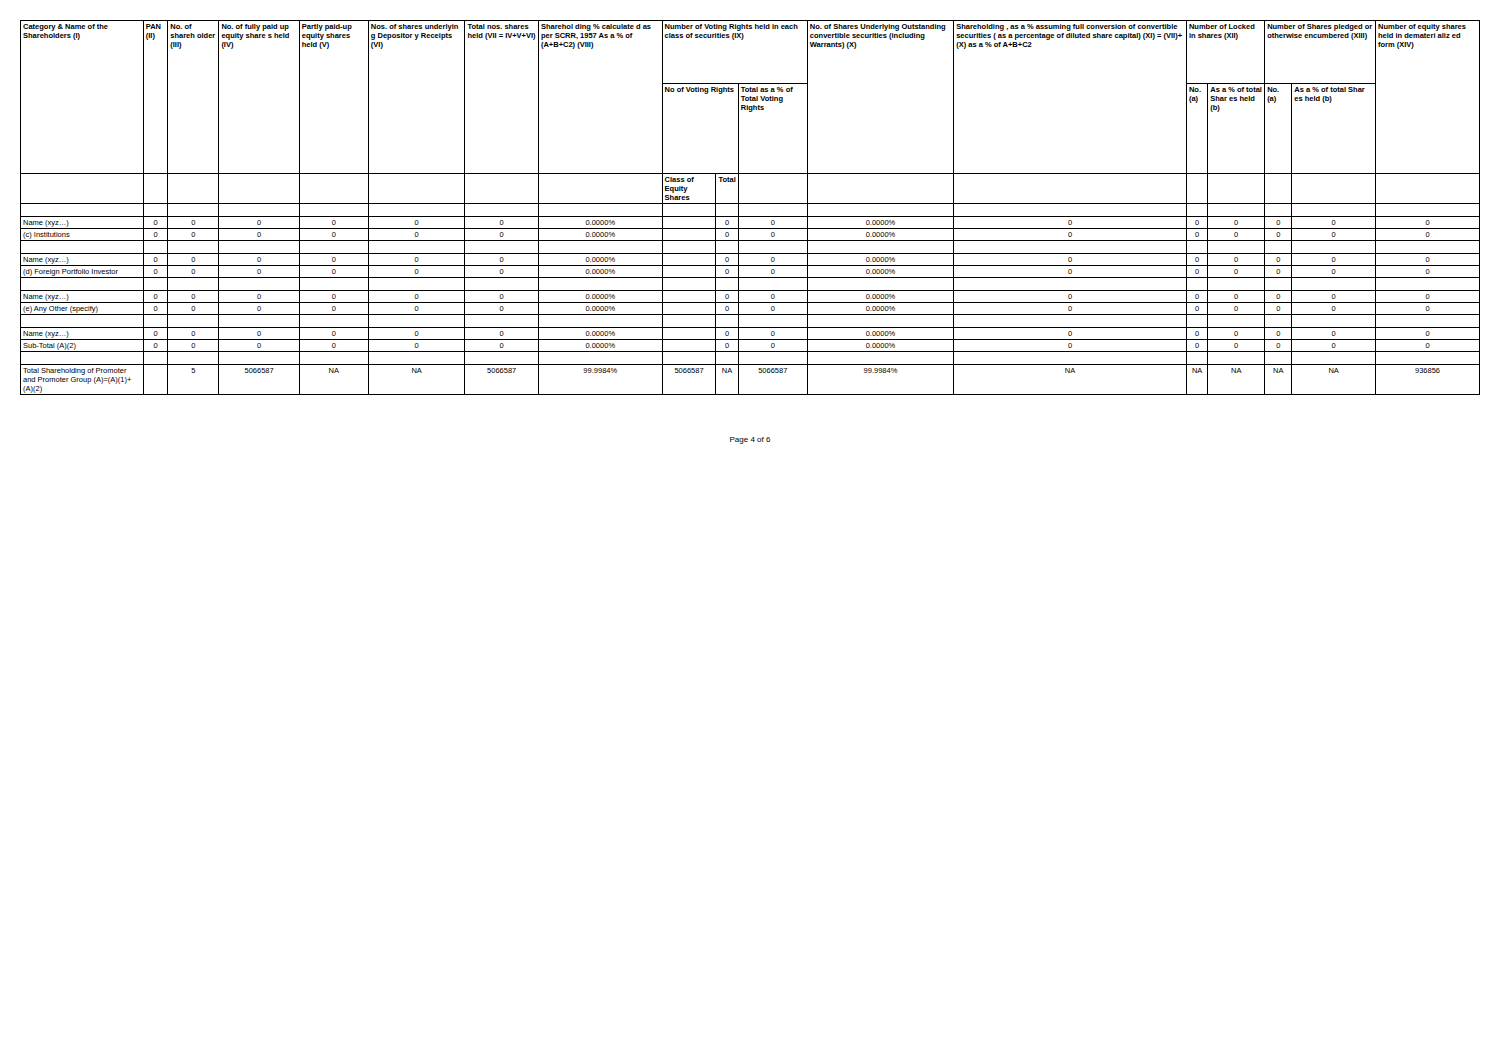| Category & Name of the Shareholders (I) | PAN (II) | No. of shareh older (III) | No. of fully paid up equity share s held (IV) | Partly paid-up equity shares held (V) | Nos. of shares underlyin g Depositor y Receipts (VI) | Total nos. shares held (VII = IV+V+VI) | Sharehol ding % calculate d as per SCRR, 1957 As a % of (A+B+C2) (VIII) | Number of Voting Rights held in each class of securities (IX) | No. of Shares Underlying Outstanding convertible securities (including Warrants) (X) | Shareholding , as a % assuming full conversion of convertible securities ( as a percentage of diluted share capital) (XI) = (VII)+(X) as a % of A+B+C2 | Number of Locked in shares (XII) | Number of Shares pledged or otherwise encumbered (XIII) | Number of equity shares held in demateri aliz ed form (XIV) |
| --- | --- | --- | --- | --- | --- | --- | --- | --- | --- | --- | --- | --- | --- |
| No of Voting Rights | Total as a % of Total Voting Rights | No. (a) | As a % of total Shar es held (b) | No. (a) | As a % of total Shar es held (b) |
| | | | | | | | | Class of Equity Shares | Total | | | | | | | | |
| Name (xyz…) | 0 | 0 | 0 | 0 | 0 | 0 | 0.0000% | | 0 | 0 | 0.0000% | 0 | 0 | 0 | 0 | 0 | 0 |
| (c) Institutions | 0 | 0 | 0 | 0 | 0 | 0 | 0.0000% | | 0 | 0 | 0.0000% | 0 | 0 | 0 | 0 | 0 | 0 |
| Name (xyz…) | 0 | 0 | 0 | 0 | 0 | 0 | 0.0000% | | 0 | 0 | 0.0000% | 0 | 0 | 0 | 0 | 0 | 0 |
| (d) Foreign Portfolio Investor | 0 | 0 | 0 | 0 | 0 | 0 | 0.0000% | | 0 | 0 | 0.0000% | 0 | 0 | 0 | 0 | 0 | 0 |
| Name (xyz…) | 0 | 0 | 0 | 0 | 0 | 0 | 0.0000% | | 0 | 0 | 0.0000% | 0 | 0 | 0 | 0 | 0 | 0 |
| (e) Any Other (specify) | 0 | 0 | 0 | 0 | 0 | 0 | 0.0000% | | 0 | 0 | 0.0000% | 0 | 0 | 0 | 0 | 0 | 0 |
| Name (xyz…) | 0 | 0 | 0 | 0 | 0 | 0 | 0.0000% | | 0 | 0 | 0.0000% | 0 | 0 | 0 | 0 | 0 | 0 |
| Sub-Total (A)(2) | 0 | 0 | 0 | 0 | 0 | 0 | 0.0000% | | 0 | 0 | 0.0000% | 0 | 0 | 0 | 0 | 0 | 0 |
| Total Shareholding of Promoter and Promoter Group (A)=(A)(1)+(A)(2) | | 5 | 5066587 | NA | NA | 5066587 | 99.9984% | 5066587 | NA | 5066587 | 99.9984% | NA | NA | NA | NA | NA | 936856 |
Page 4 of 6